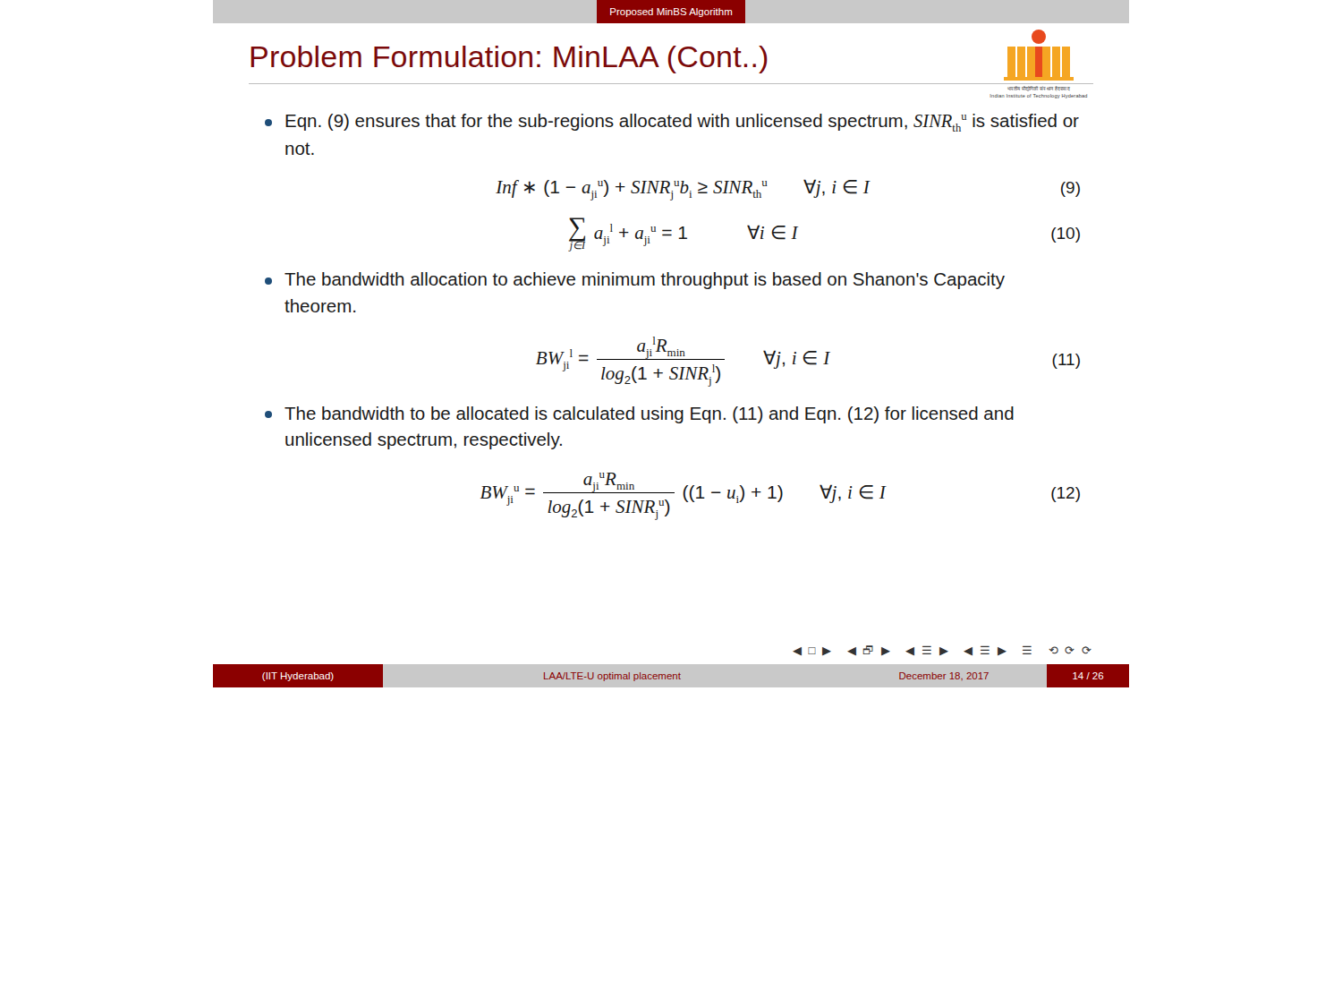Proposed MinBS Algorithm
Problem Formulation: MinLAA (Cont..)
भारतीय प्रौद्योगिकी संस्थान हैदराबाद
Indian Institute of Technology Hyderabad
Eqn. (9) ensures that for the sub-regions allocated with unlicensed spectrum, SINRthu is satisfied or not.
Inf ∗ (1 − ajiu) + SINRju bi ≥ SINRthu ∀j, i ∈ I
(9)
∑j∈I ajil + ajiu = 1 ∀i ∈ I
(10)
The bandwidth allocation to achieve minimum throughput is based on Shanon's Capacity theorem.
BWjil = ajilRmin log2(1 + SINRjl) ∀j, i ∈ I
(11)
The bandwidth to be allocated is calculated using Eqn. (11) and Eqn. (12) for licensed and unlicensed spectrum, respectively.
BWjiu = ajiuRmin log2(1 + SINRju) ((1 − ui) + 1) ∀j, i ∈ I
(12)
◀ □ ▶ ◀ 🗗 ▶ ◀ ☰ ▶ ◀ ☰ ▶ ☰ ⟲ ⟳ ⟳
(IIT Hyderabad)
LAA/LTE-U optimal placement
December 18, 2017
14 / 26